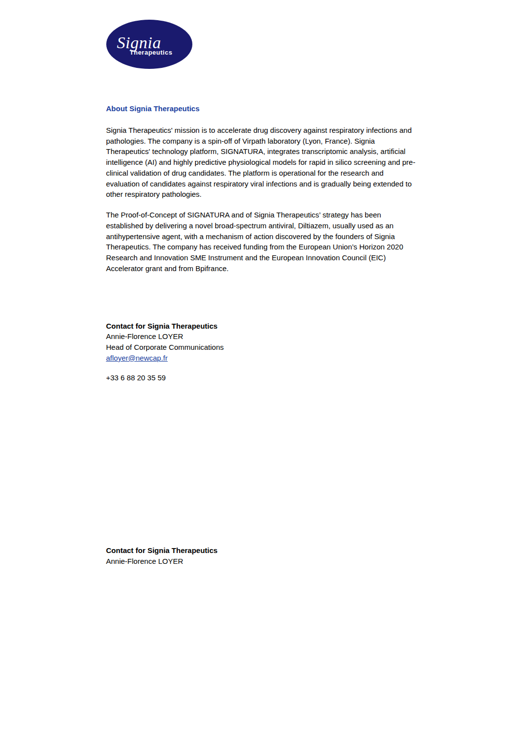Signia Therapeutics
About Signia Therapeutics
Signia Therapeutics' mission is to accelerate drug discovery against respiratory infections and pathologies. The company is a spin-off of Virpath laboratory (Lyon, France). Signia Therapeutics' technology platform, SIGNATURA, integrates transcriptomic analysis, artificial intelligence (AI) and highly predictive physiological models for rapid in silico screening and pre-clinical validation of drug candidates. The platform is operational for the research and evaluation of candidates against respiratory viral infections and is gradually being extended to other respiratory pathologies.
The Proof-of-Concept of SIGNATURA and of Signia Therapeutics’ strategy has been established by delivering a novel broad-spectrum antiviral, Diltiazem, usually used as an antihypertensive agent, with a mechanism of action discovered by the founders of Signia Therapeutics. The company has received funding from the European Union’s Horizon 2020 Research and Innovation SME Instrument and the European Innovation Council (EIC) Accelerator grant and from Bpifrance.
Contact for Signia Therapeutics
Annie-Florence LOYER
Head of Corporate Communications
afloyer@newcap.fr
+33 6 88 20 35 59
Contact for Signia Therapeutics
Annie-Florence LOYER